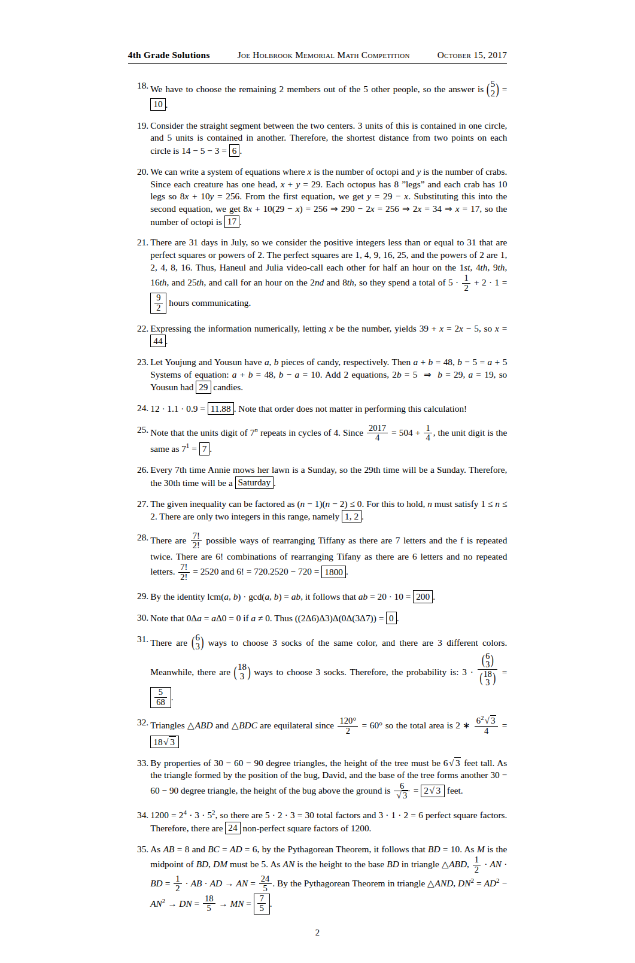4th Grade Solutions
Joe Holbrook Memorial Math Competition
October 15, 2017
We have to choose the remaining 2 members out of the 5 other people, so the answer is 52 = 10.
Consider the straight segment between the two centers. 3 units of this is contained in one circle, and 5 units is contained in another. Therefore, the shortest distance from two points on each circle is 14 − 5 − 3 = 6.
We can write a system of equations where x is the number of octopi and y is the number of crabs. Since each creature has one head, x + y = 29. Each octopus has 8 ”legs” and each crab has 10 legs so 8x + 10y = 256. From the first equation, we get y = 29 − x. Substituting this into the second equation, we get 8x + 10(29 − x) = 256 ⇒ 290 − 2x = 256 ⇒ 2x = 34 ⇒ x = 17, so the number of octopi is 17.
There are 31 days in July, so we consider the positive integers less than or equal to 31 that are perfect squares or powers of 2. The perfect squares are 1, 4, 9, 16, 25, and the powers of 2 are 1, 2, 4, 8, 16. Thus, Haneul and Julia video-call each other for half an hour on the 1st, 4th, 9th, 16th, and 25th, and call for an hour on the 2nd and 8th, so they spend a total of 5 · 12 + 2 · 1 = 92 hours communicating.
Expressing the information numerically, letting x be the number, yields 39 + x = 2x − 5, so x = 44.
Let Youjung and Yousun have a, b pieces of candy, respectively. Then a + b = 48, b − 5 = a + 5 Systems of equation: a + b = 48, b − a = 10. Add 2 equations, 2b = 5 ⇒ b = 29, a = 19, so Yousun had 29 candies.
12 · 1.1 · 0.9 = 11.88. Note that order does not matter in performing this calculation!
Note that the units digit of 7n repeats in cycles of 4. Since 20174 = 504 + 14, the unit digit is the same as 71 = 7.
Every 7th time Annie mows her lawn is a Sunday, so the 29th time will be a Sunday. Therefore, the 30th time will be a Saturday.
The given inequality can be factored as (n − 1)(n − 2) ≤ 0. For this to hold, n must satisfy 1 ≤ n ≤ 2. There are only two integers in this range, namely 1, 2.
There are 7!2! possible ways of rearranging Tiffany as there are 7 letters and the f is repeated twice. There are 6! combinations of rearranging Tifany as there are 6 letters and no repeated letters. 7!2! = 2520 and 6! = 720.2520 − 720 = 1800.
By the identity lcm(a, b) · gcd(a, b) = ab, it follows that ab = 20 · 10 = 200.
Note that 0Δa = a Δ0 = 0 if a ≠ 0. Thus ((2Δ6)Δ3)Δ(0Δ(3Δ7)) = 0.
There are 63 ways to choose 3 socks of the same color, and there are 3 different colors. Meanwhile, there are 183 ways to choose 3 socks. Therefore, the probability is: 3 · 63183 = 568.
Triangles △ABD and △BDC are equilateral since 120°2 = 60° so the total area is 2 ∗ 62√34 = 18√3
By properties of 30 − 60 − 90 degree triangles, the height of the tree must be 6√3 feet tall. As the triangle formed by the position of the bug, David, and the base of the tree forms another 30 − 60 − 90 degree triangle, the height of the bug above the ground is 6√3 = 2√3 feet.
1200 = 24 · 3 · 52, so there are 5 · 2 · 3 = 30 total factors and 3 · 1 · 2 = 6 perfect square factors. Therefore, there are 24 non-perfect square factors of 1200.
As AB = 8 and BC = AD = 6, by the Pythagorean Theorem, it follows that BD = 10. As M is the midpoint of BD, DM must be 5. As AN is the height to the base BD in triangle △ABD, 12 · AN · BD = 12 · AB · AD → AN = 245. By the Pythagorean Theorem in triangle △AND, DN2 = AD2 − AN2 → DN = 185 → MN = 75.
2